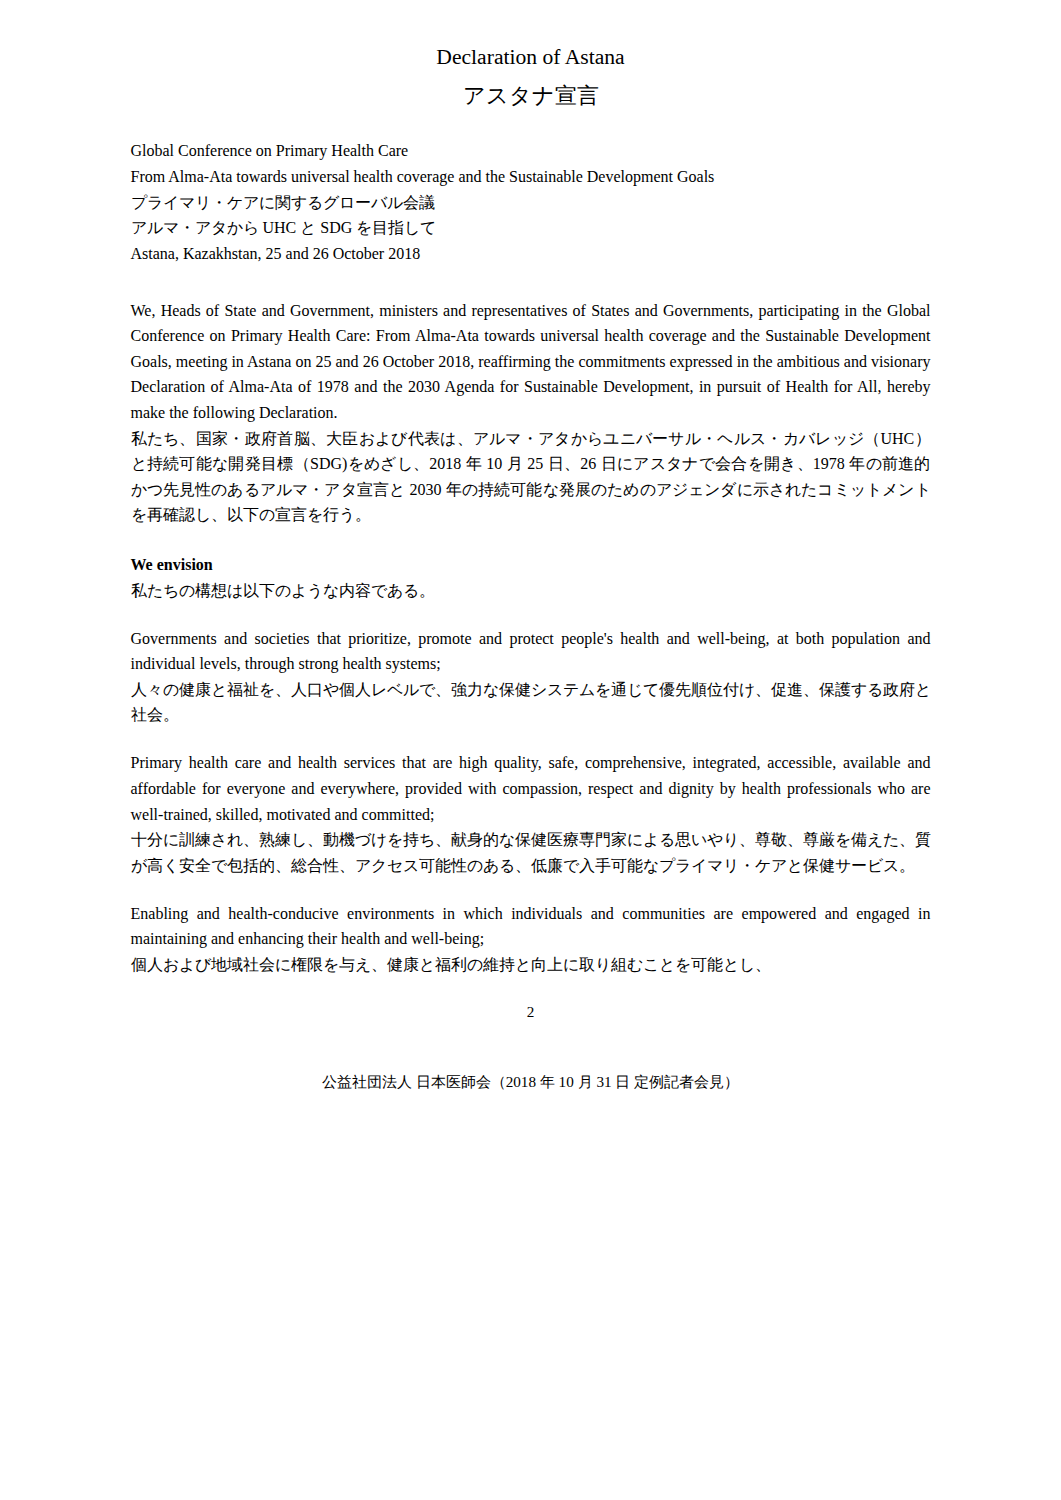Declaration of Astana
アスタナ宣言
Global Conference on Primary Health Care
From Alma-Ata towards universal health coverage and the Sustainable Development Goals
プライマリ・ケアに関するグローバル会議
アルマ・アタから UHC と SDG を目指して
Astana, Kazakhstan, 25 and 26 October 2018
We, Heads of State and Government, ministers and representatives of States and Governments, participating in the Global Conference on Primary Health Care: From Alma-Ata towards universal health coverage and the Sustainable Development Goals, meeting in Astana on 25 and 26 October 2018, reaffirming the commitments expressed in the ambitious and visionary Declaration of Alma-Ata of 1978 and the 2030 Agenda for Sustainable Development, in pursuit of Health for All, hereby make the following Declaration.
私たち、国家・政府首脳、大臣および代表は、アルマ・アタからユニバーサル・ヘルス・カバレッジ（UHC）と持続可能な開発目標（SDG)をめざし、2018 年 10 月 25 日、26 日にアスタナで会合を開き、1978 年の前進的かつ先見性のあるアルマ・アタ宣言と 2030 年の持続可能な発展のためのアジェンダに示されたコミットメントを再確認し、以下の宣言を行う。
We envision
私たちの構想は以下のような内容である。
Governments and societies that prioritize, promote and protect people's health and well-being, at both population and individual levels, through strong health systems;
人々の健康と福祉を、人口や個人レベルで、強力な保健システムを通じて優先順位付け、促進、保護する政府と社会。
Primary health care and health services that are high quality, safe, comprehensive, integrated, accessible, available and affordable for everyone and everywhere, provided with compassion, respect and dignity by health professionals who are well-trained, skilled, motivated and committed;
十分に訓練され、熟練し、動機づけを持ち、献身的な保健医療専門家による思いやり、尊敬、尊厳を備えた、質が高く安全で包括的、総合性、アクセス可能性のある、低廉で入手可能なプライマリ・ケアと保健サービス。
Enabling and health-conducive environments in which individuals and communities are empowered and engaged in maintaining and enhancing their health and well-being;
個人および地域社会に権限を与え、健康と福利の維持と向上に取り組むことを可能とし、
2
公益社団法人 日本医師会（2018 年 10 月 31 日 定例記者会見）